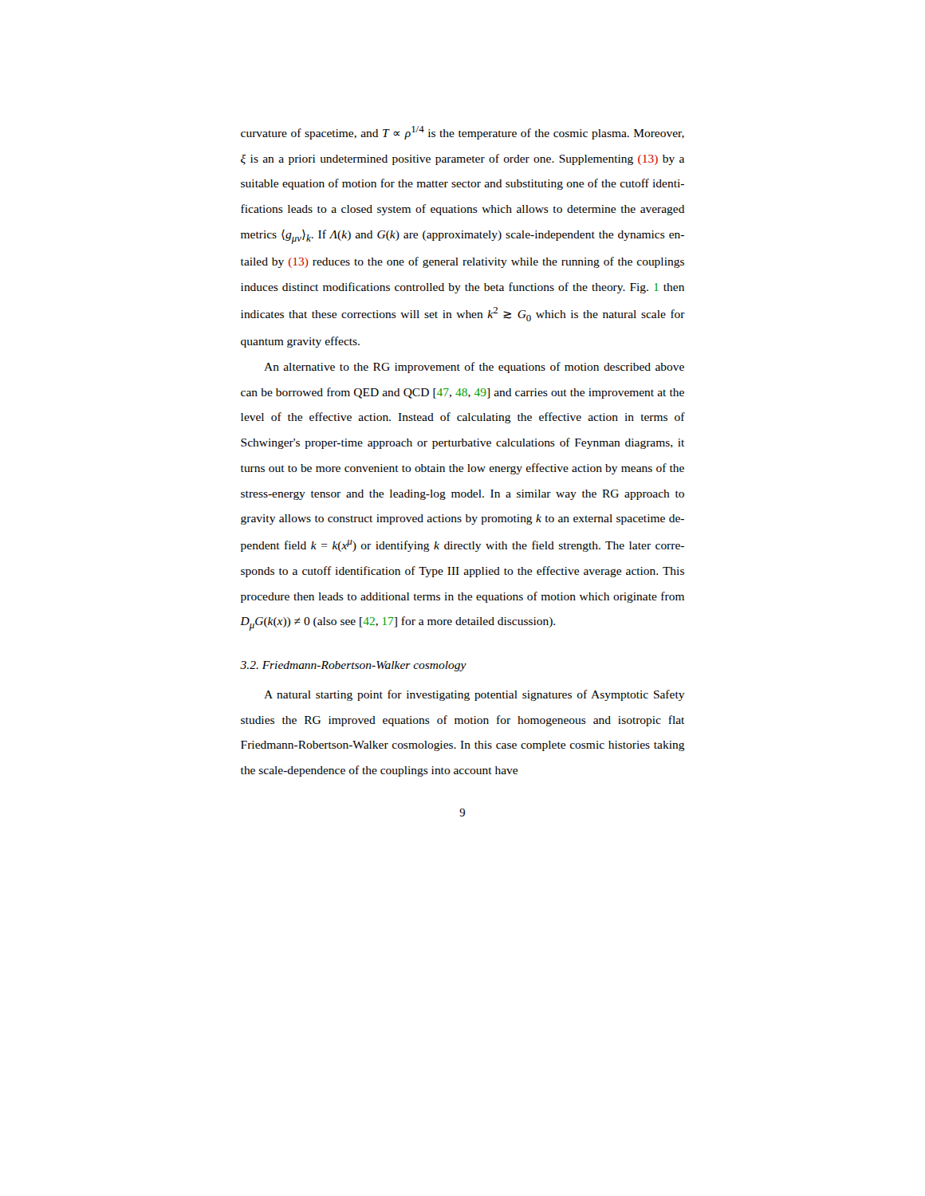curvature of spacetime, and T ∝ ρ1/4 is the temperature of the cosmic plasma. Moreover, ξ is an a priori undetermined positive parameter of order one. Supplementing (13) by a suitable equation of motion for the matter sector and substituting one of the cutoff identifications leads to a closed system of equations which allows to determine the averaged metrics ⟨gμν⟩k. If Λ(k) and G(k) are (approximately) scale-independent the dynamics entailed by (13) reduces to the one of general relativity while the running of the couplings induces distinct modifications controlled by the beta functions of the theory. Fig. 1 then indicates that these corrections will set in when k2 ≳ G0 which is the natural scale for quantum gravity effects.
An alternative to the RG improvement of the equations of motion described above can be borrowed from QED and QCD [47, 48, 49] and carries out the improvement at the level of the effective action. Instead of calculating the effective action in terms of Schwinger's proper-time approach or perturbative calculations of Feynman diagrams, it turns out to be more convenient to obtain the low energy effective action by means of the stress-energy tensor and the leading-log model. In a similar way the RG approach to gravity allows to construct improved actions by promoting k to an external spacetime dependent field k = k(xμ) or identifying k directly with the field strength. The later corresponds to a cutoff identification of Type III applied to the effective average action. This procedure then leads to additional terms in the equations of motion which originate from DμG(k(x)) ≠ 0 (also see [42, 17] for a more detailed discussion).
3.2. Friedmann-Robertson-Walker cosmology
A natural starting point for investigating potential signatures of Asymptotic Safety studies the RG improved equations of motion for homogeneous and isotropic flat Friedmann-Robertson-Walker cosmologies. In this case complete cosmic histories taking the scale-dependence of the couplings into account have
9